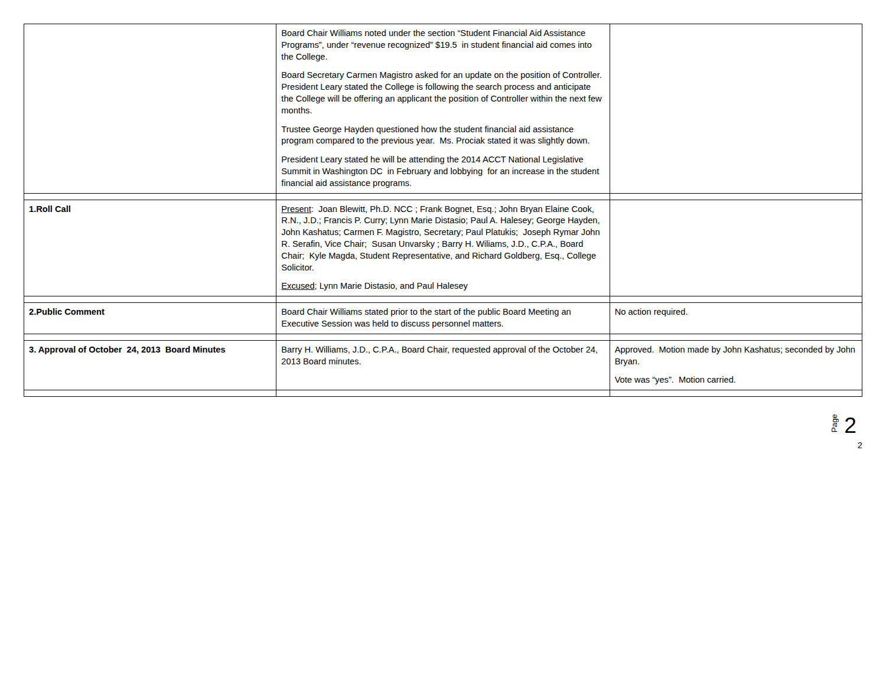| | Board Chair Williams noted under the section “Student Financial Aid Assistance Programs”, under “revenue recognized” $19.5 in student financial aid comes into the College. Board Secretary Carmen Magistro asked for an update on the position of Controller. President Leary stated the College is following the search process and anticipate the College will be offering an applicant the position of Controller within the next few months. Trustee George Hayden questioned how the student financial aid assistance program compared to the previous year. Ms. Prociak stated it was slightly down. President Leary stated he will be attending the 2014 ACCT National Legislative Summit in Washington DC in February and lobbying for an increase in the student financial aid assistance programs. | |
| 1.Roll Call | Present : Joan Blewitt, Ph.D. NCC ; Frank Bognet, Esq.; John Bryan Elaine Cook, R.N., J.D.; Francis P. Curry; Lynn Marie Distasio; Paul A. Halesey; George Hayden, John Kashatus; Carmen F. Magistro, Secretary; Paul Platukis; Joseph Rymar John R. Serafin, Vice Chair; Susan Unvarsky ; Barry H. Wiliams, J.D., C.P.A., Board Chair; Kyle Magda, Student Representative, and Richard Goldberg, Esq., College Solicitor. Excused ; Lynn Marie Distasio, and Paul Halesey | |
| 2.Public Comment | Board Chair Williams stated prior to the start of the public Board Meeting an Executive Session was held to discuss personnel matters. | No action required. |
| 3. Approval of October 24, 2013 Board Minutes | Barry H. Williams, J.D., C.P.A., Board Chair, requested approval of the October 24, 2013 Board minutes. | Approved. Motion made by John Kashatus; seconded by John Bryan. Vote was “yes”. Motion carried. |
Page 2 2